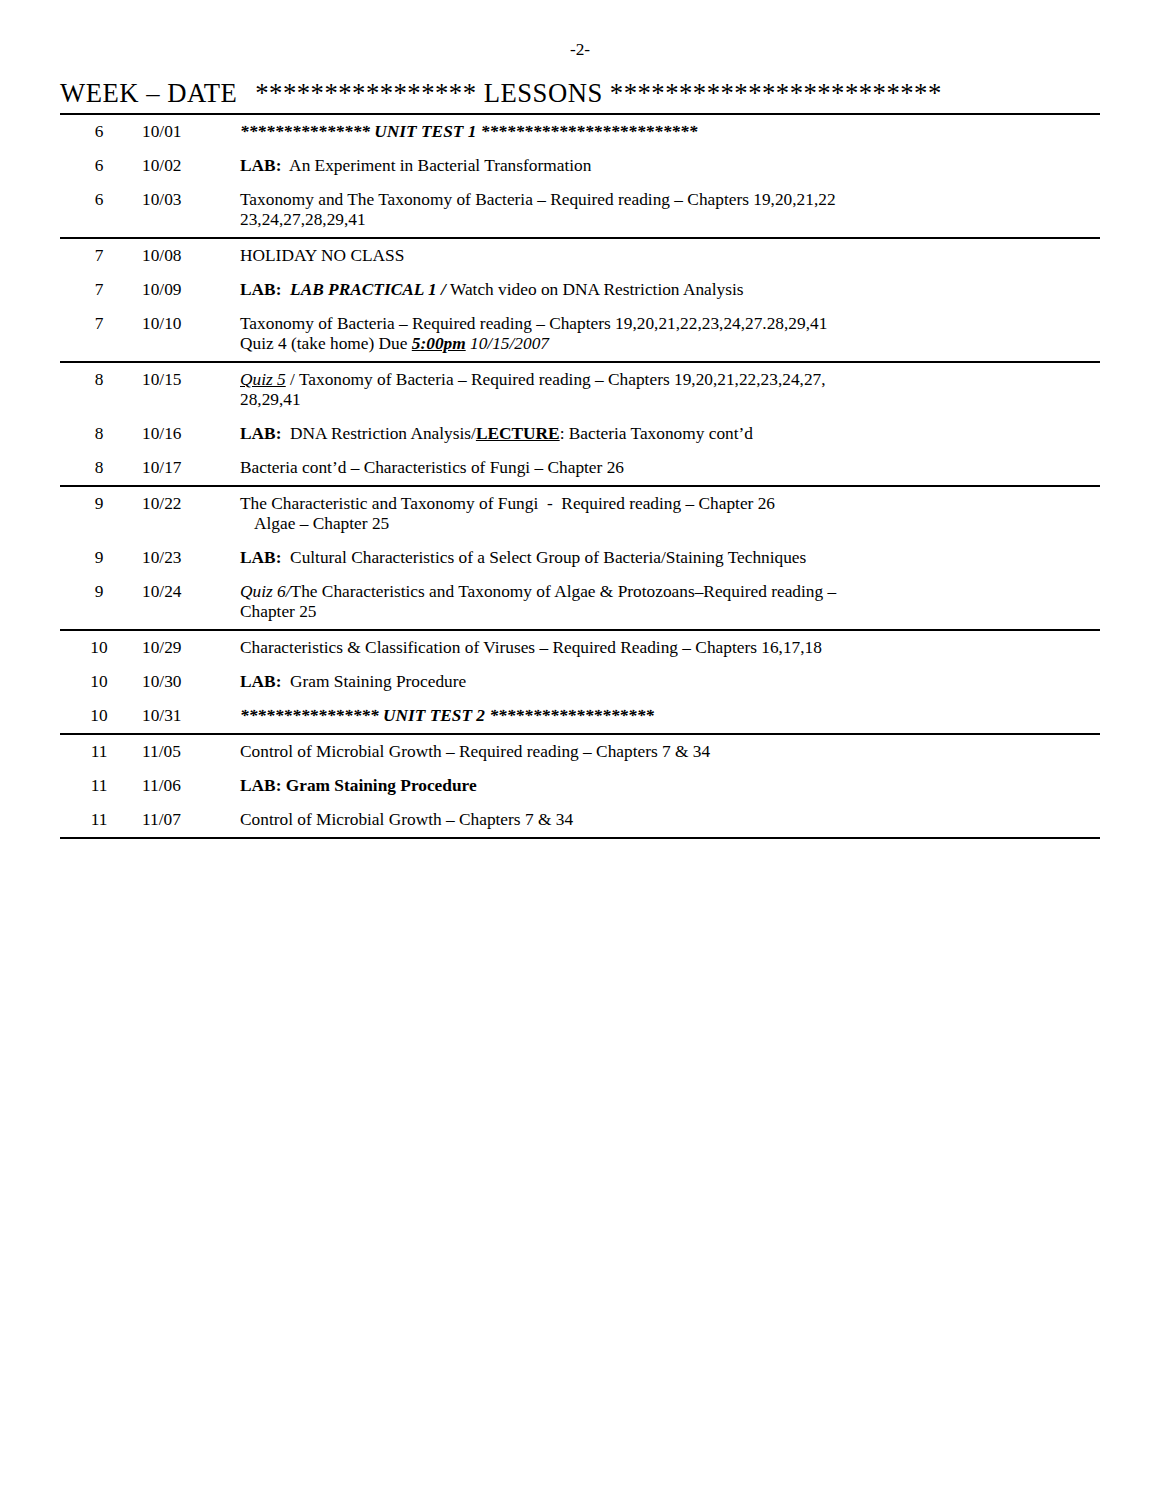-2-
WEEK – DATE **************** LESSONS ************************
| 6 | 10/01 | *************** UNIT TEST 1 ************************* |
| 6 | 10/02 | LAB: An Experiment in Bacterial Transformation |
| 6 | 10/03 | Taxonomy and The Taxonomy of Bacteria – Required reading – Chapters 19,20,21,22 23,24,27,28,29,41 |
| 7 | 10/08 | HOLIDAY NO CLASS |
| 7 | 10/09 | LAB: LAB PRACTICAL 1 / Watch video on DNA Restriction Analysis |
| 7 | 10/10 | Taxonomy of Bacteria – Required reading – Chapters 19,20,21,22,23,24,27.28,29,41 Quiz 4 (take home) Due 5:00pm 10/15/2007 |
| 8 | 10/15 | Quiz 5 / Taxonomy of Bacteria – Required reading – Chapters 19,20,21,22,23,24,27, 28,29,41 |
| 8 | 10/16 | LAB: DNA Restriction Analysis/ LECTURE : Bacteria Taxonomy cont’d |
| 8 | 10/17 | Bacteria cont’d – Characteristics of Fungi – Chapter 26 |
| 9 | 10/22 | The Characteristic and Taxonomy of Fungi - Required reading – Chapter 26 Algae – Chapter 25 |
| 9 | 10/23 | LAB: Cultural Characteristics of a Select Group of Bacteria/Staining Techniques |
| 9 | 10/24 | Quiz 6/ The Characteristics and Taxonomy of Algae & Protozoans–Required reading – Chapter 25 |
| 10 | 10/29 | Characteristics & Classification of Viruses – Required Reading – Chapters 16,17,18 |
| 10 | 10/30 | LAB: Gram Staining Procedure |
| 10 | 10/31 | **************** UNIT TEST 2 ******************* |
| 11 | 11/05 | Control of Microbial Growth – Required reading – Chapters 7 & 34 |
| 11 | 11/06 | LAB: Gram Staining Procedure |
| 11 | 11/07 | Control of Microbial Growth – Chapters 7 & 34 |